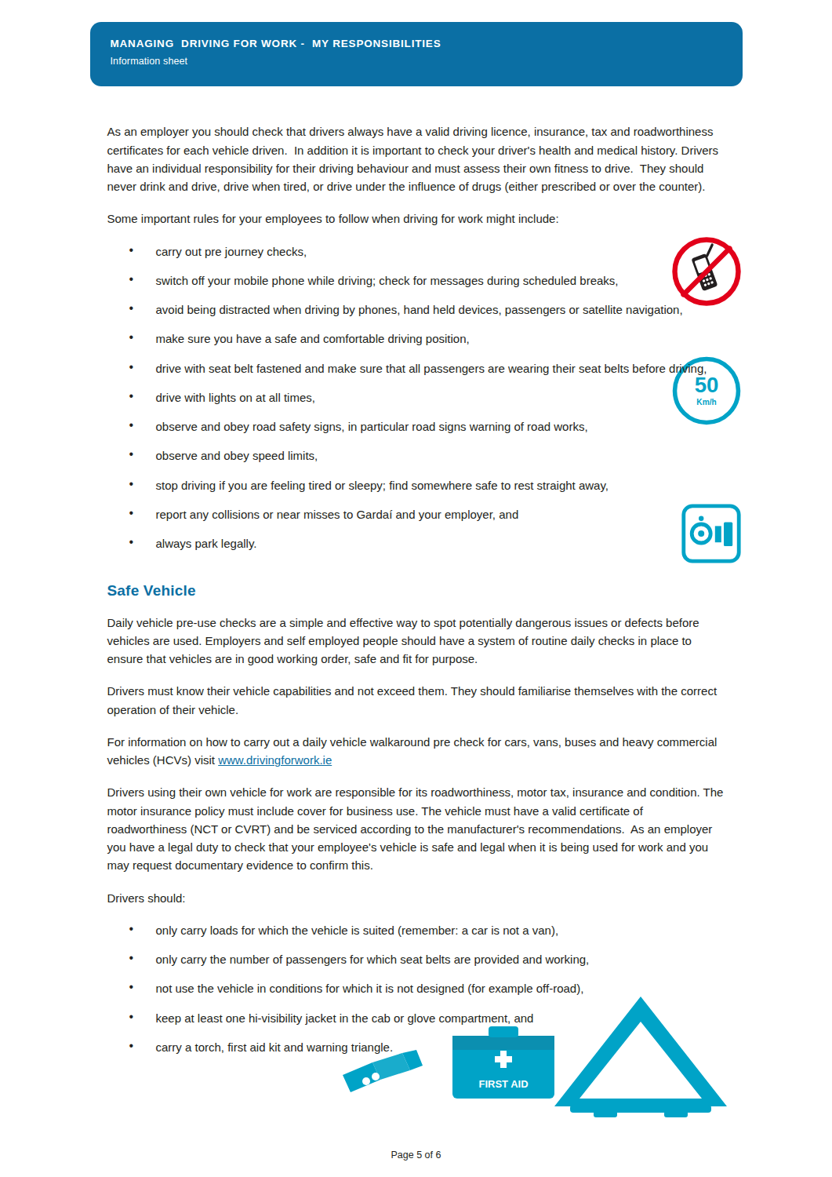Managing Driving for Work - My Responsibilities
Information sheet
50 Km/h FIRST AID
As an employer you should check that drivers always have a valid driving licence, insurance, tax and roadworthiness certificates for each vehicle driven. In addition it is important to check your driver's health and medical history. Drivers have an individual responsibility for their driving behaviour and must assess their own fitness to drive. They should never drink and drive, drive when tired, or drive under the influence of drugs (either prescribed or over the counter).
Some important rules for your employees to follow when driving for work might include:
carry out pre journey checks,
switch off your mobile phone while driving; check for messages during scheduled breaks,
avoid being distracted when driving by phones, hand held devices, passengers or satellite navigation,
make sure you have a safe and comfortable driving position,
drive with seat belt fastened and make sure that all passengers are wearing their seat belts before driving,
drive with lights on at all times,
observe and obey road safety signs, in particular road signs warning of road works,
observe and obey speed limits,
stop driving if you are feeling tired or sleepy; find somewhere safe to rest straight away,
report any collisions or near misses to Gardaí and your employer, and
always park legally.
Safe Vehicle
Daily vehicle pre-use checks are a simple and effective way to spot potentially dangerous issues or defects before vehicles are used. Employers and self employed people should have a system of routine daily checks in place to ensure that vehicles are in good working order, safe and fit for purpose.
Drivers must know their vehicle capabilities and not exceed them. They should familiarise themselves with the correct operation of their vehicle.
For information on how to carry out a daily vehicle walkaround pre check for cars, vans, buses and heavy commercial vehicles (HCVs) visit www.drivingforwork.ie
Drivers using their own vehicle for work are responsible for its roadworthiness, motor tax, insurance and condition. The motor insurance policy must include cover for business use. The vehicle must have a valid certificate of roadworthiness (NCT or CVRT) and be serviced according to the manufacturer's recommendations. As an employer you have a legal duty to check that your employee's vehicle is safe and legal when it is being used for work and you may request documentary evidence to confirm this.
Drivers should:
only carry loads for which the vehicle is suited (remember: a car is not a van),
only carry the number of passengers for which seat belts are provided and working,
not use the vehicle in conditions for which it is not designed (for example off-road),
keep at least one hi-visibility jacket in the cab or glove compartment, and
carry a torch, first aid kit and warning triangle.
Page 5 of 6